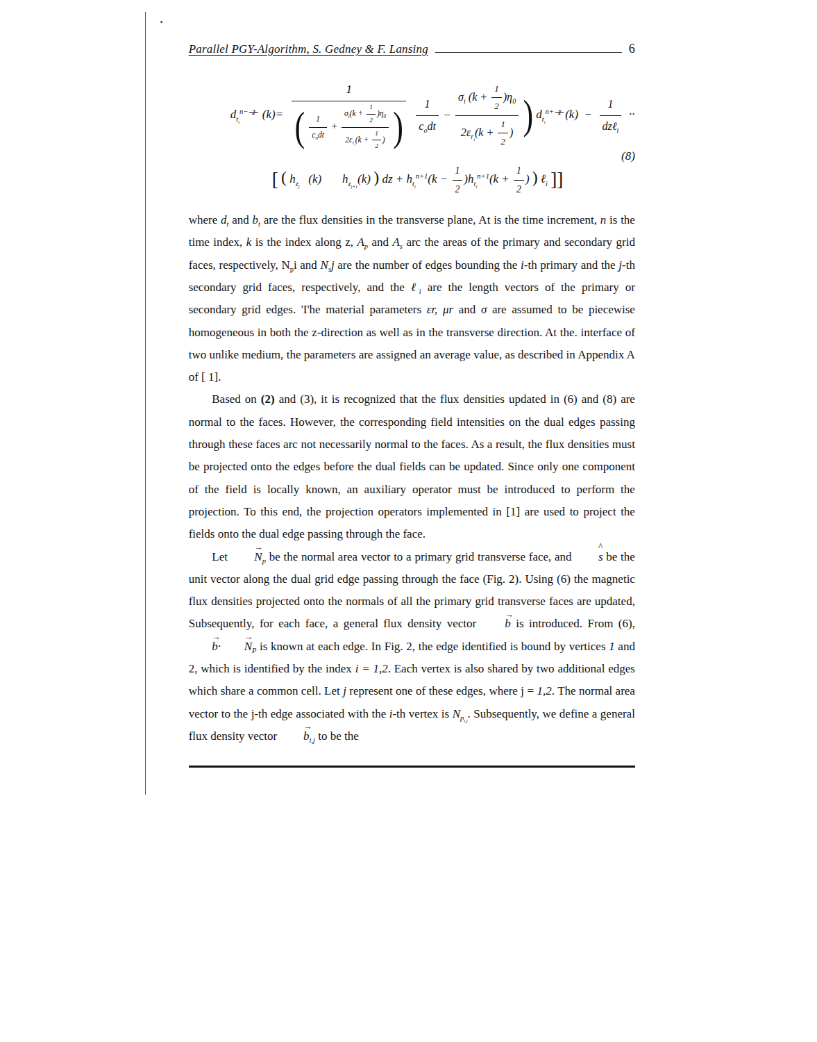•
Parallel PGY-Algorithm, S. Gedney & F. Lansing 6
dtin−32 (k)= 1 ( 1 codt + σi(k + 12)η02εri(k + 12) ) 1 codt − σi (k + 12)η02εri(k + 12) ) dtin+12(k) − 1 dzℓi ··
(8)
[ ( hzj (k) hzj+1(k) ) dz + htin+1(k − 12)htin+1(k + 12) ) ℓi ]]
where dt and bt are the flux densities in the transverse plane, At is the time increment, n is the time index, k is the index along z, Ap and As arc the areas of the primary and secondary grid faces, respectively, Npi and Nsj are the number of edges bounding the i-th primary and the j-th secondary grid faces, respectively, and the ℓi are the length vectors of the primary or secondary grid edges. 'I'he material parameters εr, μr and σ are assumed to be piecewise homogeneous in both the z-direction as well as in the transverse direction. At the. interface of two unlike medium, the parameters are assigned an average value, as described in Appendix A of [ 1].
Based on (2) and (3), it is recognized that the flux densities updated in (6) and (8) are normal to the faces. However, the corresponding field intensities on the dual edges passing through these faces arc not necessarily normal to the faces. As a result, the flux densities must be projected onto the edges before the dual fields can be updated. Since only one component of the field is locally known, an auxiliary operator must be introduced to perform the projection. To this end, the projection operators implemented in [1] are used to project the fields onto the dual edge passing through the face.
Let Np be the normal area vector to a primary grid transverse face, and s be the unit vector along the dual grid edge passing through the face (Fig. 2). Using (6) the magnetic flux densities projected onto the normals of all the primary grid transverse faces are updated, Subsequently, for each face, a general flux density vector b is introduced. From (6), b·NP is known at each edge. In Fig. 2, the edge identified is bound by vertices 1 and 2, which is identified by the index i = 1,2. Each vertex is also shared by two additional edges which share a common cell. Let j represent one of these edges, where j = 1,2. The normal area vector to the j-th edge associated with the i-th vertex is Npi,j. Subsequently, we define a general flux density vector bi,j to be the